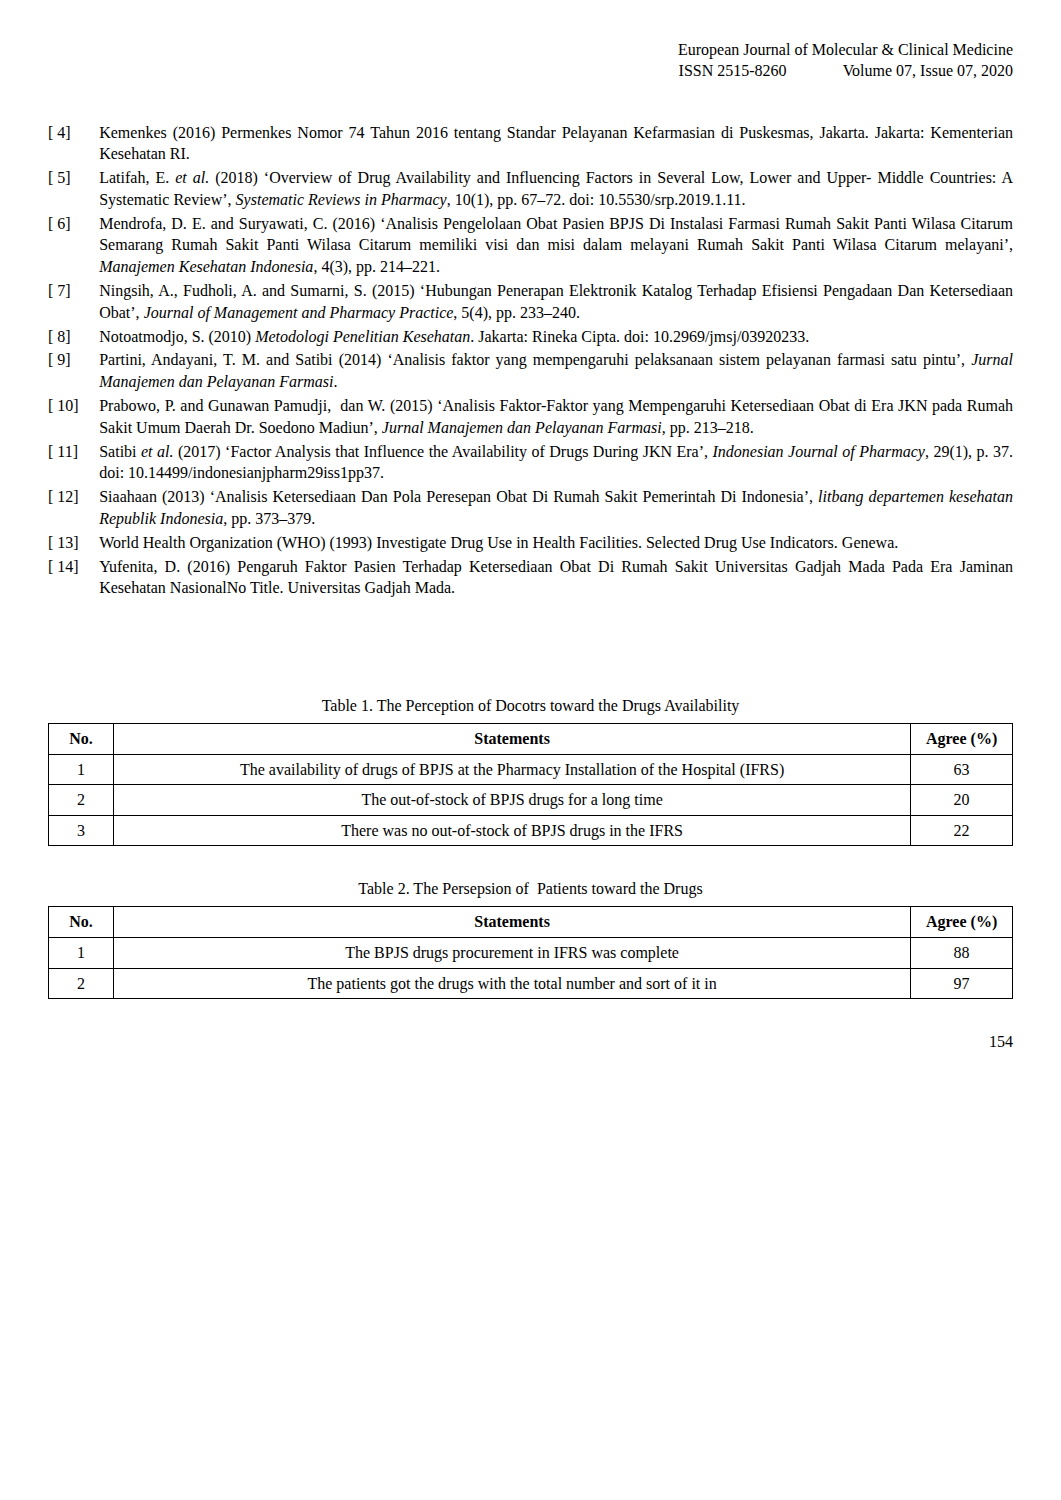European Journal of Molecular & Clinical Medicine
ISSN 2515-8260 Volume 07, Issue 07, 2020
[ 4] Kemenkes (2016) Permenkes Nomor 74 Tahun 2016 tentang Standar Pelayanan Kefarmasian di Puskesmas, Jakarta. Jakarta: Kementerian Kesehatan RI.
[ 5] Latifah, E. et al. (2018) ‘Overview of Drug Availability and Influencing Factors in Several Low, Lower and Upper- Middle Countries: A Systematic Review’, Systematic Reviews in Pharmacy, 10(1), pp. 67–72. doi: 10.5530/srp.2019.1.11.
[ 6] Mendrofa, D. E. and Suryawati, C. (2016) ‘Analisis Pengelolaan Obat Pasien BPJS Di Instalasi Farmasi Rumah Sakit Panti Wilasa Citarum Semarang Rumah Sakit Panti Wilasa Citarum memiliki visi dan misi dalam melayani Rumah Sakit Panti Wilasa Citarum melayani’, Manajemen Kesehatan Indonesia, 4(3), pp. 214–221.
[ 7] Ningsih, A., Fudholi, A. and Sumarni, S. (2015) ‘Hubungan Penerapan Elektronik Katalog Terhadap Efisiensi Pengadaan Dan Ketersediaan Obat’, Journal of Management and Pharmacy Practice, 5(4), pp. 233–240.
[ 8] Notoatmodjo, S. (2010) Metodologi Penelitian Kesehatan. Jakarta: Rineka Cipta. doi: 10.2969/jmsj/03920233.
[ 9] Partini, Andayani, T. M. and Satibi (2014) ‘Analisis faktor yang mempengaruhi pelaksanaan sistem pelayanan farmasi satu pintu’, Jurnal Manajemen dan Pelayanan Farmasi.
[ 10] Prabowo, P. and Gunawan Pamudji, dan W. (2015) ‘Analisis Faktor-Faktor yang Mempengaruhi Ketersediaan Obat di Era JKN pada Rumah Sakit Umum Daerah Dr. Soedono Madiun’, Jurnal Manajemen dan Pelayanan Farmasi, pp. 213–218.
[ 11] Satibi et al. (2017) ‘Factor Analysis that Influence the Availability of Drugs During JKN Era’, Indonesian Journal of Pharmacy, 29(1), p. 37. doi: 10.14499/indonesianjpharm29iss1pp37.
[ 12] Siaahaan (2013) ‘Analisis Ketersediaan Dan Pola Peresepan Obat Di Rumah Sakit Pemerintah Di Indonesia’, litbang departemen kesehatan Republik Indonesia, pp. 373–379.
[ 13] World Health Organization (WHO) (1993) Investigate Drug Use in Health Facilities. Selected Drug Use Indicators. Genewa.
[ 14] Yufenita, D. (2016) Pengaruh Faktor Pasien Terhadap Ketersediaan Obat Di Rumah Sakit Universitas Gadjah Mada Pada Era Jaminan Kesehatan NasionalNo Title. Universitas Gadjah Mada.
Table 1. The Perception of Docotrs toward the Drugs Availability
| No. | Statements | Agree (%) |
| --- | --- | --- |
| 1 | The availability of drugs of BPJS at the Pharmacy Installation of the Hospital (IFRS) | 63 |
| 2 | The out-of-stock of BPJS drugs for a long time | 20 |
| 3 | There was no out-of-stock of BPJS drugs in the IFRS | 22 |
Table 2. The Persepsion of Patients toward the Drugs
| No. | Statements | Agree (%) |
| --- | --- | --- |
| 1 | The BPJS drugs procurement in IFRS was complete | 88 |
| 2 | The patients got the drugs with the total number and sort of it in | 97 |
154